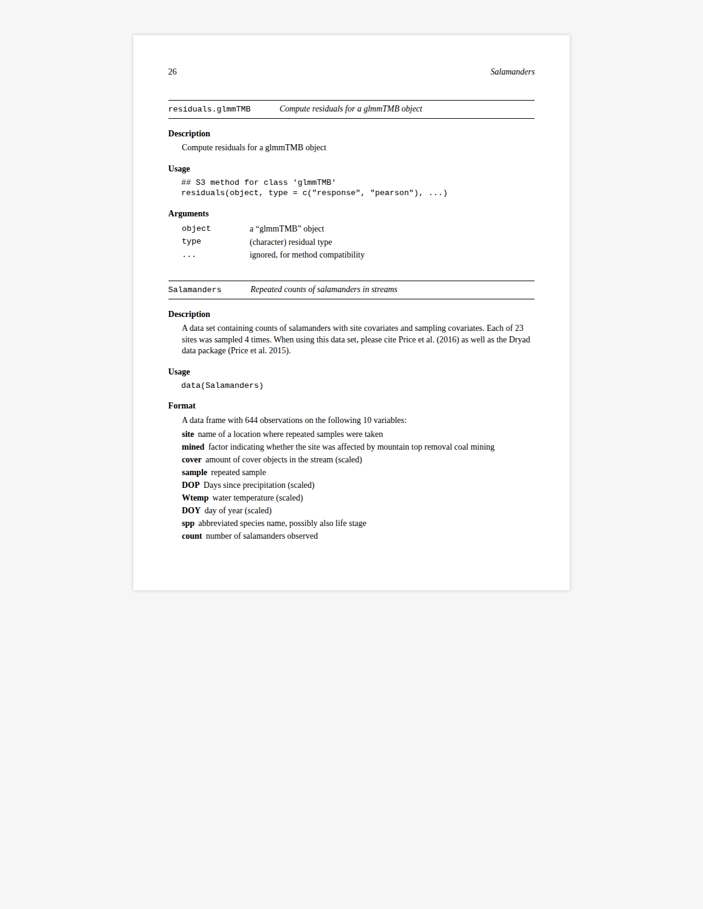26 Salamanders
residuals.glmmTMB Compute residuals for a glmmTMB object
Description
Compute residuals for a glmmTMB object
Usage
## S3 method for class 'glmmTMB'
residuals(object, type = c("response", "pearson"), ...)
Arguments
| object | a “glmmTMB” object |
| type | (character) residual type |
| ... | ignored, for method compatibility |
Salamanders Repeated counts of salamanders in streams
Description
A data set containing counts of salamanders with site covariates and sampling covariates. Each of 23 sites was sampled 4 times. When using this data set, please cite Price et al. (2016) as well as the Dryad data package (Price et al. 2015).
Usage
data(Salamanders)
Format
A data frame with 644 observations on the following 10 variables:
site
name of a location where repeated samples were taken
mined
factor indicating whether the site was affected by mountain top removal coal mining
cover
amount of cover objects in the stream (scaled)
sample
repeated sample
DOP
Days since precipitation (scaled)
Wtemp
water temperature (scaled)
DOY
day of year (scaled)
spp
abbreviated species name, possibly also life stage
count
number of salamanders observed